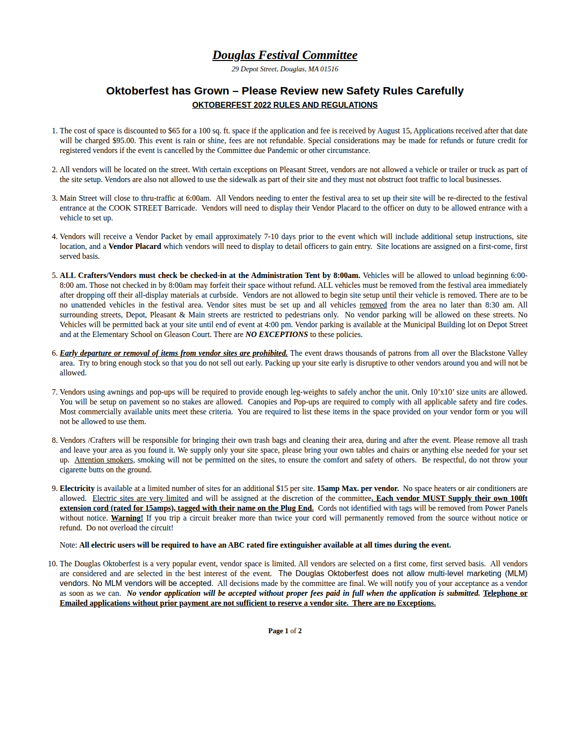Douglas Festival Committee
29 Depot Street, Douglas, MA 01516
Oktoberfest has Grown – Please Review new Safety Rules Carefully
OKTOBERFEST 2022 RULES AND REGULATIONS
The cost of space is discounted to $65 for a 100 sq. ft. space if the application and fee is received by August 15, Applications received after that date will be charged $95.00. This event is rain or shine, fees are not refundable. Special considerations may be made for refunds or future credit for registered vendors if the event is cancelled by the Committee due Pandemic or other circumstance.
All vendors will be located on the street. With certain exceptions on Pleasant Street, vendors are not allowed a vehicle or trailer or truck as part of the site setup. Vendors are also not allowed to use the sidewalk as part of their site and they must not obstruct foot traffic to local businesses.
Main Street will close to thru-traffic at 6:00am. All Vendors needing to enter the festival area to set up their site will be re-directed to the festival entrance at the COOK STREET Barricade. Vendors will need to display their Vendor Placard to the officer on duty to be allowed entrance with a vehicle to set up.
Vendors will receive a Vendor Packet by email approximately 7-10 days prior to the event which will include additional setup instructions, site location, and a Vendor Placard which vendors will need to display to detail officers to gain entry. Site locations are assigned on a first-come, first served basis.
ALL Crafters/Vendors must check be checked-in at the Administration Tent by 8:00am. Vehicles will be allowed to unload beginning 6:00-8:00 am. Those not checked in by 8:00am may forfeit their space without refund. ALL vehicles must be removed from the festival area immediately after dropping off their all-display materials at curbside. Vendors are not allowed to begin site setup until their vehicle is removed. There are to be no unattended vehicles in the festival area. Vendor sites must be set up and all vehicles removed from the area no later than 8:30 am. All surrounding streets, Depot, Pleasant & Main streets are restricted to pedestrians only. No vendor parking will be allowed on these streets. No Vehicles will be permitted back at your site until end of event at 4:00 pm. Vendor parking is available at the Municipal Building lot on Depot Street and at the Elementary School on Gleason Court. There are NO EXCEPTIONS to these policies.
Early departure or removal of items from vendor sites are prohibited. The event draws thousands of patrons from all over the Blackstone Valley area. Try to bring enough stock so that you do not sell out early. Packing up your site early is disruptive to other vendors around you and will not be allowed.
Vendors using awnings and pop-ups will be required to provide enough leg-weights to safely anchor the unit. Only 10’x10’ size units are allowed. You will be setup on pavement so no stakes are allowed. Canopies and Pop-ups are required to comply with all applicable safety and fire codes. Most commercially available units meet these criteria. You are required to list these items in the space provided on your vendor form or you will not be allowed to use them.
Vendors /Crafters will be responsible for bringing their own trash bags and cleaning their area, during and after the event. Please remove all trash and leave your area as you found it. We supply only your site space, please bring your own tables and chairs or anything else needed for your set up. Attention smokers, smoking will not be permitted on the sites, to ensure the comfort and safety of others. Be respectful, do not throw your cigarette butts on the ground.
Electricity is available at a limited number of sites for an additional $15 per site. 15amp Max. per vendor. No space heaters or air conditioners are allowed. Electric sites are very limited and will be assigned at the discretion of the committee. Each vendor MUST Supply their own 100ft extension cord (rated for 15amps), tagged with their name on the Plug End. Cords not identified with tags will be removed from Power Panels without notice. Warning! If you trip a circuit breaker more than twice your cord will permanently removed from the source without notice or refund. Do not overload the circuit!
Note: All electric users will be required to have an ABC rated fire extinguisher available at all times during the event.
The Douglas Oktoberfest is a very popular event, vendor space is limited. All vendors are selected on a first come, first served basis. All vendors are considered and are selected in the best interest of the event. The Douglas Oktoberfest does not allow multi-level marketing (MLM) vendors. No MLM vendors will be accepted. All decisions made by the committee are final. We will notify you of your acceptance as a vendor as soon as we can. No vendor application will be accepted without proper fees paid in full when the application is submitted. Telephone or Emailed applications without prior payment are not sufficient to reserve a vendor site. There are no Exceptions.
Page 1 of 2